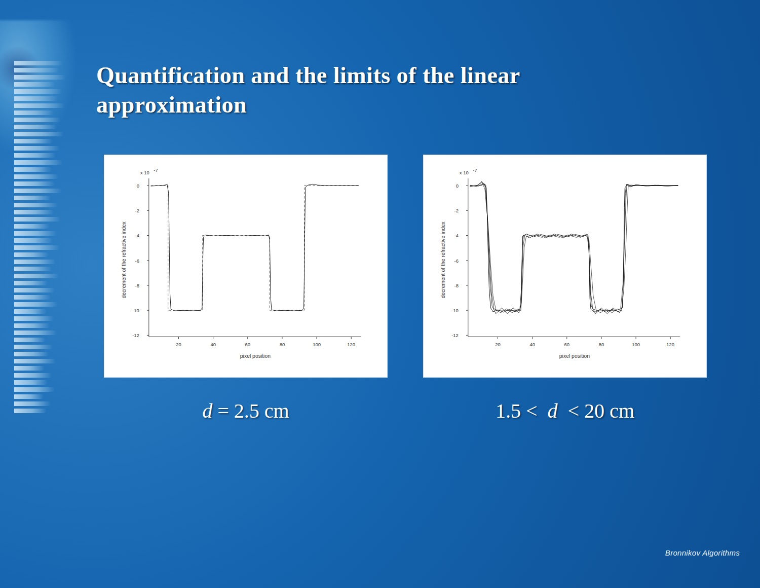Quantification and the limits of the linear
approximation
x 10 -7 0 -2 -4 -6 -8 -10 -12 20 40 60 80 100 120 pixel position decrement of the refractive index
d = 2.5 cm
x 10 -7 0 -2 -4 -6 -8 -10 -12 20 40 60 80 100 120 pixel position decrement of the refractive index
1.5 < d < 20 cm
Bronnikov Algorithms